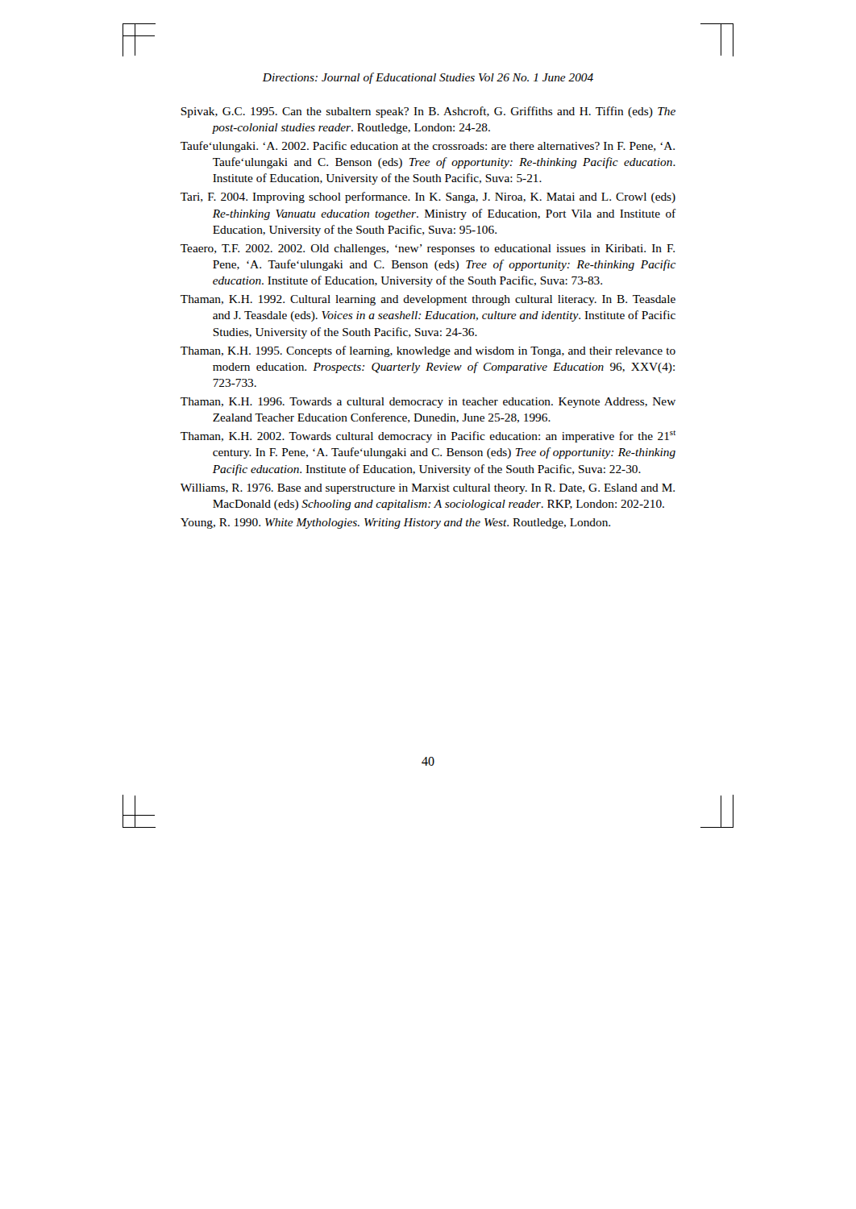Directions: Journal of Educational Studies Vol 26 No. 1 June 2004
Spivak, G.C. 1995. Can the subaltern speak? In B. Ashcroft, G. Griffiths and H. Tiffin (eds) The post-colonial studies reader. Routledge, London: 24-28.
Taufe‘ulungaki. ‘A. 2002. Pacific education at the crossroads: are there alternatives? In F. Pene, ‘A. Taufe‘ulungaki and C. Benson (eds) Tree of opportunity: Re-thinking Pacific education. Institute of Education, University of the South Pacific, Suva: 5-21.
Tari, F. 2004. Improving school performance. In K. Sanga, J. Niroa, K. Matai and L. Crowl (eds) Re-thinking Vanuatu education together. Ministry of Education, Port Vila and Institute of Education, University of the South Pacific, Suva: 95-106.
Teaero, T.F. 2002. 2002. Old challenges, ‘new’ responses to educational issues in Kiribati. In F. Pene, ‘A. Taufe‘ulungaki and C. Benson (eds) Tree of opportunity: Re-thinking Pacific education. Institute of Education, University of the South Pacific, Suva: 73-83.
Thaman, K.H. 1992. Cultural learning and development through cultural literacy. In B. Teasdale and J. Teasdale (eds). Voices in a seashell: Education, culture and identity. Institute of Pacific Studies, University of the South Pacific, Suva: 24-36.
Thaman, K.H. 1995. Concepts of learning, knowledge and wisdom in Tonga, and their relevance to modern education. Prospects: Quarterly Review of Comparative Education 96, XXV(4): 723-733.
Thaman, K.H. 1996. Towards a cultural democracy in teacher education. Keynote Address, New Zealand Teacher Education Conference, Dunedin, June 25-28, 1996.
Thaman, K.H. 2002. Towards cultural democracy in Pacific education: an imperative for the 21st century. In F. Pene, ‘A. Taufe‘ulungaki and C. Benson (eds) Tree of opportunity: Re-thinking Pacific education. Institute of Education, University of the South Pacific, Suva: 22-30.
Williams, R. 1976. Base and superstructure in Marxist cultural theory. In R. Date, G. Esland and M. MacDonald (eds) Schooling and capitalism: A sociological reader. RKP, London: 202-210.
Young, R. 1990. White Mythologies. Writing History and the West. Routledge, London.
40